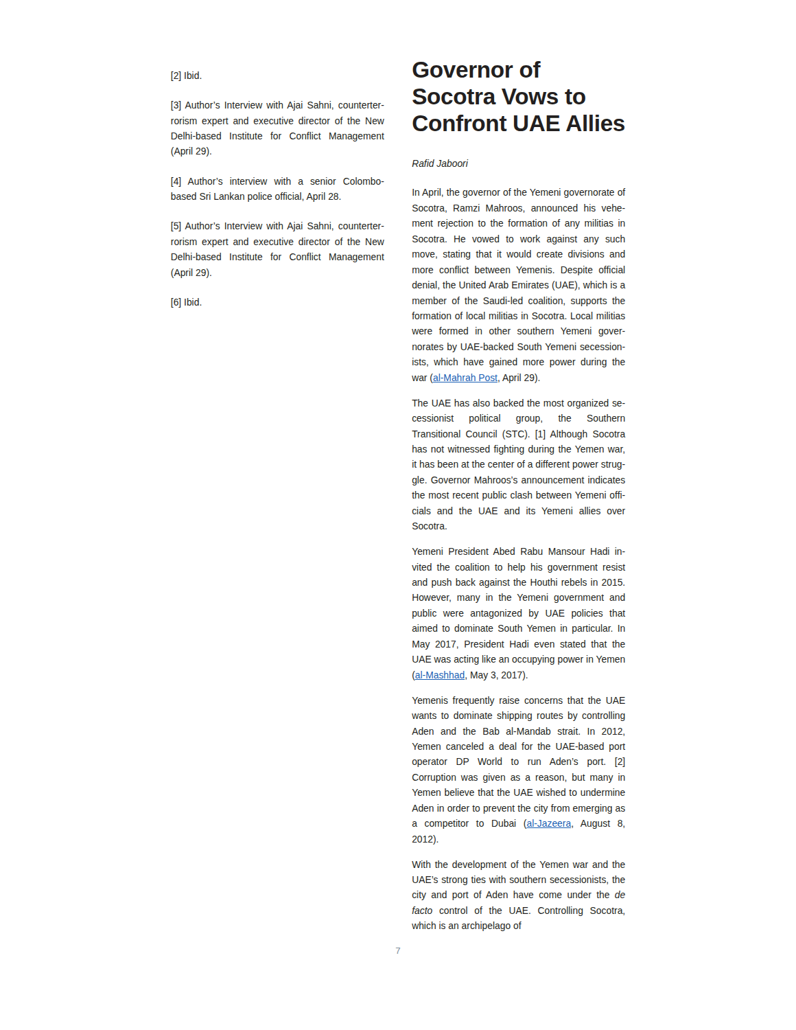[2] Ibid.
[3] Author’s Interview with Ajai Sahni, counterterrorism expert and executive director of the New Delhi-based Institute for Conflict Management (April 29).
[4] Author’s interview with a senior Colombo-based Sri Lankan police official, April 28.
[5] Author’s Interview with Ajai Sahni, counterterrorism expert and executive director of the New Delhi-based Institute for Conflict Management (April 29).
[6] Ibid.
Governor of Socotra Vows to Confront UAE Allies
Rafid Jaboori
In April, the governor of the Yemeni governorate of Socotra, Ramzi Mahroos, announced his vehement rejection to the formation of any militias in Socotra. He vowed to work against any such move, stating that it would create divisions and more conflict between Yemenis. Despite official denial, the United Arab Emirates (UAE), which is a member of the Saudi-led coalition, supports the formation of local militias in Socotra. Local militias were formed in other southern Yemeni governorates by UAE-backed South Yemeni secessionists, which have gained more power during the war (al-Mahrah Post, April 29).
The UAE has also backed the most organized secessionist political group, the Southern Transitional Council (STC). [1] Although Socotra has not witnessed fighting during the Yemen war, it has been at the center of a different power struggle. Governor Mahroos’s announcement indicates the most recent public clash between Yemeni officials and the UAE and its Yemeni allies over Socotra.
Yemeni President Abed Rabu Mansour Hadi invited the coalition to help his government resist and push back against the Houthi rebels in 2015. However, many in the Yemeni government and public were antagonized by UAE policies that aimed to dominate South Yemen in particular. In May 2017, President Hadi even stated that the UAE was acting like an occupying power in Yemen (al-Mashhad, May 3, 2017).
Yemenis frequently raise concerns that the UAE wants to dominate shipping routes by controlling Aden and the Bab al-Mandab strait. In 2012, Yemen canceled a deal for the UAE-based port operator DP World to run Aden’s port. [2] Corruption was given as a reason, but many in Yemen believe that the UAE wished to undermine Aden in order to prevent the city from emerging as a competitor to Dubai (al-Jazeera, August 8, 2012).
With the development of the Yemen war and the UAE’s strong ties with southern secessionists, the city and port of Aden have come under the de facto control of the UAE. Controlling Socotra, which is an archipelago of
7